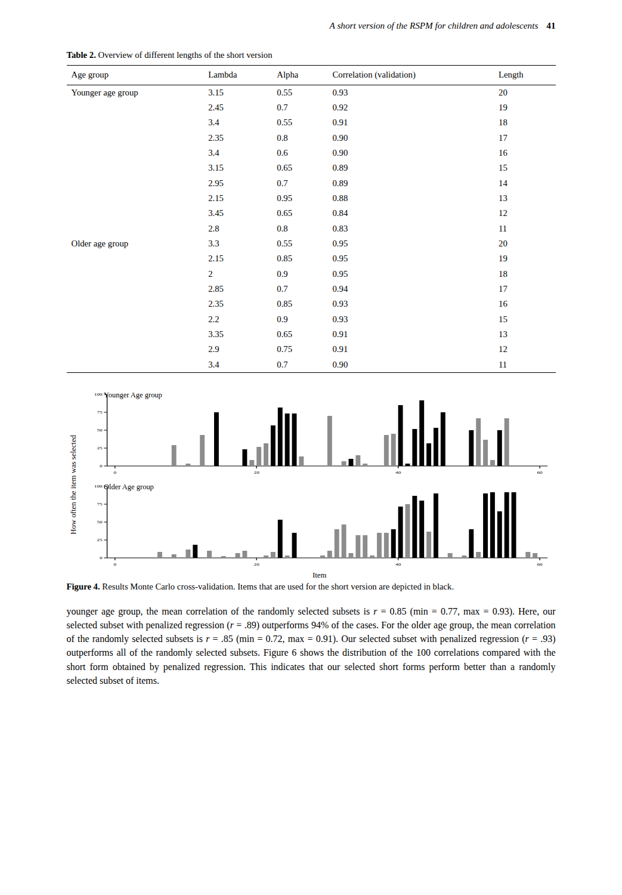A short version of the RSPM for children and adolescents 41
Table 2. Overview of different lengths of the short version
| Age group | Lambda | Alpha | Correlation (validation) | Length |
| --- | --- | --- | --- | --- |
| Younger age group | 3.15 | 0.55 | 0.93 | 20 |
| | 2.45 | 0.7 | 0.92 | 19 |
| | 3.4 | 0.55 | 0.91 | 18 |
| | 2.35 | 0.8 | 0.90 | 17 |
| | 3.4 | 0.6 | 0.90 | 16 |
| | 3.15 | 0.65 | 0.89 | 15 |
| | 2.95 | 0.7 | 0.89 | 14 |
| | 2.15 | 0.95 | 0.88 | 13 |
| | 3.45 | 0.65 | 0.84 | 12 |
| | 2.8 | 0.8 | 0.83 | 11 |
| Older age group | 3.3 | 0.55 | 0.95 | 20 |
| | 2.15 | 0.85 | 0.95 | 19 |
| | 2 | 0.9 | 0.95 | 18 |
| | 2.85 | 0.7 | 0.94 | 17 |
| | 2.35 | 0.85 | 0.93 | 16 |
| | 2.2 | 0.9 | 0.93 | 15 |
| | 3.35 | 0.65 | 0.91 | 13 |
| | 2.9 | 0.75 | 0.91 | 12 |
| | 3.4 | 0.7 | 0.90 | 11 |
How often the item was selected
Younger Age group
100 75 50 25 0 0 20 40 60
Older Age group
100 75 50 25 0 0 20 40 60
Item
Figure 4. Results Monte Carlo cross-validation. Items that are used for the short version are depicted in black.
younger age group, the mean correlation of the randomly selected subsets is r = 0.85 (min = 0.77, max = 0.93). Here, our selected subset with penalized regression (r = .89) outperforms 94% of the cases. For the older age group, the mean correlation of the randomly selected subsets is r = .85 (min = 0.72, max = 0.91). Our selected subset with penalized regression (r = .93) outperforms all of the randomly selected subsets. Figure 6 shows the distribution of the 100 correlations compared with the short form obtained by penalized regression. This indicates that our selected short forms perform better than a randomly selected subset of items.